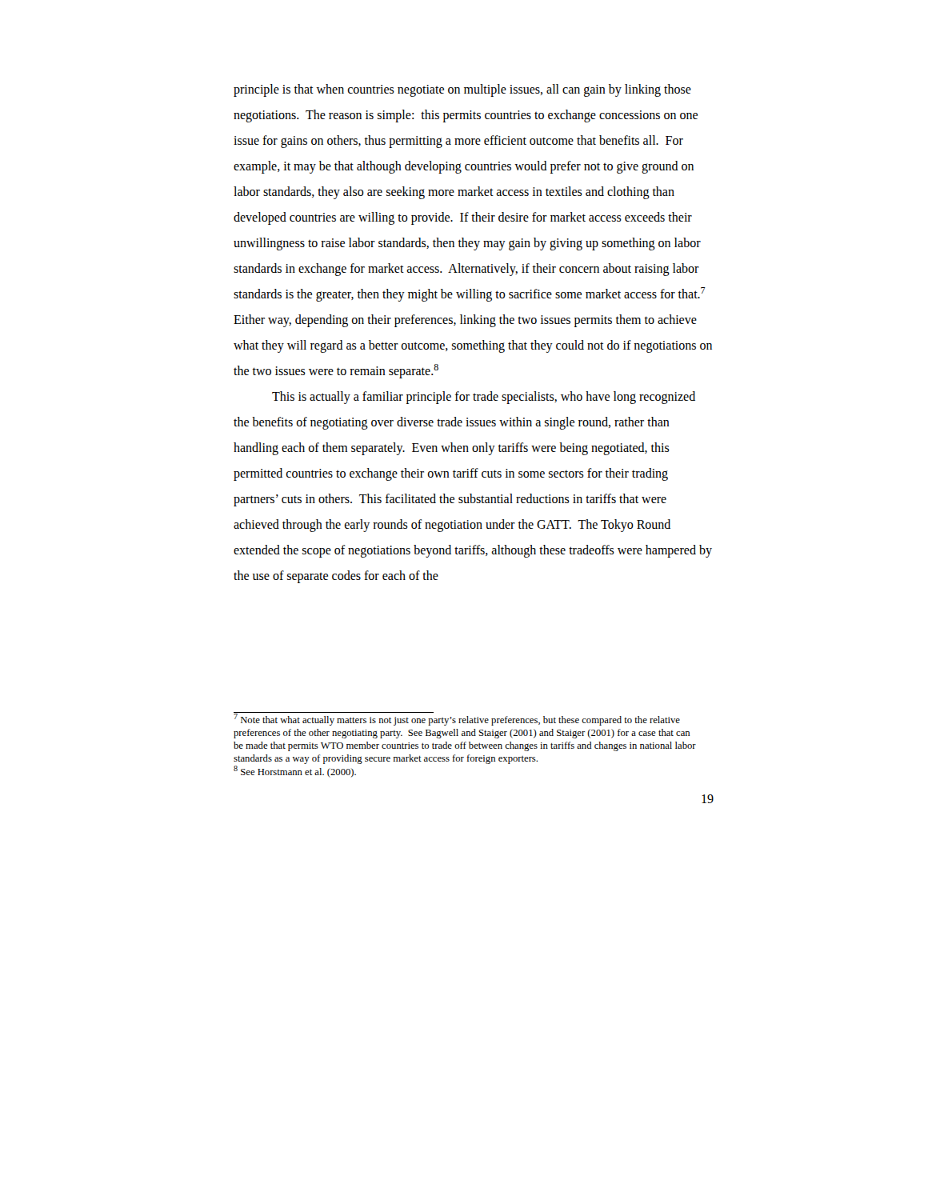principle is that when countries negotiate on multiple issues, all can gain by linking those negotiations. The reason is simple: this permits countries to exchange concessions on one issue for gains on others, thus permitting a more efficient outcome that benefits all. For example, it may be that although developing countries would prefer not to give ground on labor standards, they also are seeking more market access in textiles and clothing than developed countries are willing to provide. If their desire for market access exceeds their unwillingness to raise labor standards, then they may gain by giving up something on labor standards in exchange for market access. Alternatively, if their concern about raising labor standards is the greater, then they might be willing to sacrifice some market access for that.7 Either way, depending on their preferences, linking the two issues permits them to achieve what they will regard as a better outcome, something that they could not do if negotiations on the two issues were to remain separate.8
This is actually a familiar principle for trade specialists, who have long recognized the benefits of negotiating over diverse trade issues within a single round, rather than handling each of them separately. Even when only tariffs were being negotiated, this permitted countries to exchange their own tariff cuts in some sectors for their trading partners’ cuts in others. This facilitated the substantial reductions in tariffs that were achieved through the early rounds of negotiation under the GATT. The Tokyo Round extended the scope of negotiations beyond tariffs, although these tradeoffs were hampered by the use of separate codes for each of the
7 Note that what actually matters is not just one party’s relative preferences, but these compared to the relative preferences of the other negotiating party. See Bagwell and Staiger (2001) and Staiger (2001) for a case that can be made that permits WTO member countries to trade off between changes in tariffs and changes in national labor standards as a way of providing secure market access for foreign exporters.
8 See Horstmann et al. (2000).
19